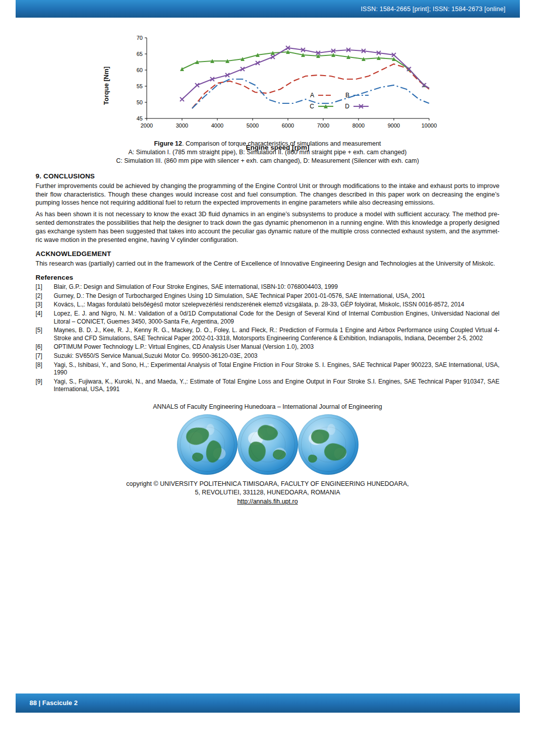ISSN: 1584-2665 [print]; ISSN: 1584-2673 [online]
Torque [Nm] 70 65 60 55 50 45 2000 3000 4000 5000 6000 7000 8000 9000 10000 A B C D
Engine speed [rpm]
Figure 12. Comparison of torque characteristics of simulations and measurement A: Simulation I. (785 mm straight pipe), B: Simulation II. (860 mm straight pipe + exh. cam changed) C: Simulation III. (860 mm pipe with silencer + exh. cam changed), D: Measurement (Silencer with exh. cam)
9. CONCLUSIONS
Further improvements could be achieved by changing the programming of the Engine Control Unit or through modifications to the intake and exhaust ports to improve their flow characteristics. Though these changes would increase cost and fuel consumption. The changes described in this paper work on decreasing the engine’s pumping losses hence not requiring additional fuel to return the expected improvements in engine parameters while also decreasing emissions.
As has been shown it is not necessary to know the exact 3D fluid dynamics in an engine’s subsystems to produce a model with sufficient accuracy. The method presented demonstrates the possibilities that help the designer to track down the gas dynamic phenomenon in a running engine. With this knowledge a properly designed gas exchange system has been suggested that takes into account the peculiar gas dynamic nature of the multiple cross connected exhaust system, and the asymmetric wave motion in the presented engine, having V cylinder configuration.
ACKNOWLEDGEMENT
This research was (partially) carried out in the framework of the Centre of Excellence of Innovative Engineering Design and Technologies at the University of Miskolc.
References
[1] Blair, G.P.: Design and Simulation of Four Stroke Engines, SAE international, ISBN-10: 0768004403, 1999
[2] Gurney, D.: The Design of Turbocharged Engines Using 1D Simulation, SAE Technical Paper 2001-01-0576, SAE International, USA, 2001
[3] Kovács, L.,: Magas fordulatú belsőégésű motor szelepvezérlési rendszerének elemző vizsgálata, p. 28-33, GÉP folyóirat, Miskolc, ISSN 0016-8572, 2014
[4] Lopez, E. J. and Nigro, N. M.: Validation of a 0d/1D Computational Code for the Design of Several Kind of Internal Combustion Engines, Universidad Nacional del Litoral – CONICET, Guemes 3450, 3000-Santa Fe, Argentina, 2009
[5] Maynes, B. D. J., Kee, R. J., Kenny R. G., Mackey, D. O., Foley, L. and Fleck, R.: Prediction of Formula 1 Engine and Airbox Performance using Coupled Virtual 4-Stroke and CFD Simulations, SAE Technical Paper 2002-01-3318, Motorsports Engineering Conference & Exhibition, Indianapolis, Indiana, December 2-5, 2002
[6] OPTIMUM Power Technology L.P.: Virtual Engines, CD Analysis User Manual (Version 1.0), 2003
[7] Suzuki: SV650/S Service Manual,Suzuki Motor Co. 99500-36120-03E, 2003
[8] Yagi, S., Ishibasi, Y., and Sono, H.,: Experimental Analysis of Total Engine Friction in Four Stroke S. I. Engines, SAE Technical Paper 900223, SAE International, USA, 1990
[9] Yagi, S., Fujiwara, K., Kuroki, N., and Maeda, Y.,: Estimate of Total Engine Loss and Engine Output in Four Stroke S.I. Engines, SAE Technical Paper 910347, SAE International, USA, 1991
ANNALS of Faculty Engineering Hunedoara – International Journal of Engineering
copyright © UNIVERSITY POLITEHNICA TIMISOARA, FACULTY OF ENGINEERING HUNEDOARA,
5, REVOLUTIEI, 331128, HUNEDOARA, ROMANIA
http://annals.fih.upt.ro
88 | Fascicule 2